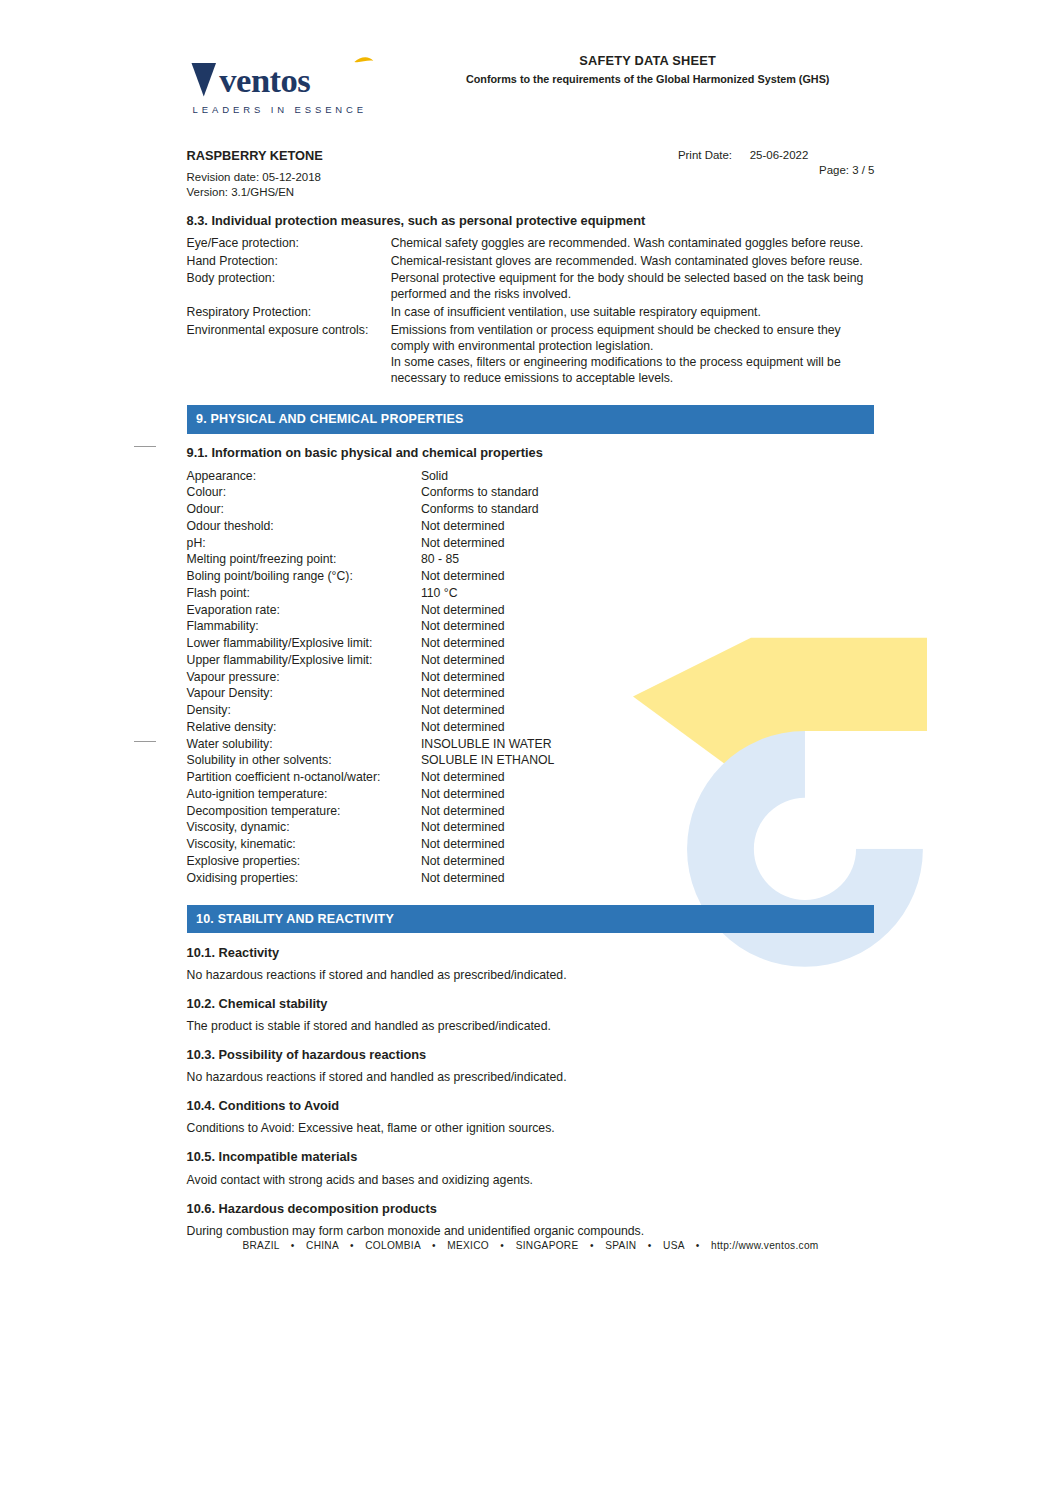ventos LEADERS IN ESSENCE
SAFETY DATA SHEET
Conforms to the requirements of the Global Harmonized System (GHS)
RASPBERRY KETONE
Revision date: 05-12-2018
Version: 3.1/GHS/EN
Print Date: 25-06-2022
Page: 3 / 5
8.3. Individual protection measures, such as personal protective equipment
Eye/Face protection:
Chemical safety goggles are recommended. Wash contaminated goggles before reuse.
Hand Protection:
Chemical-resistant gloves are recommended. Wash contaminated gloves before reuse.
Body protection:
Personal protective equipment for the body should be selected based on the task being performed and the risks involved.
Respiratory Protection:
In case of insufficient ventilation, use suitable respiratory equipment.
Environmental exposure controls:
Emissions from ventilation or process equipment should be checked to ensure they comply with environmental protection legislation.
In some cases, filters or engineering modifications to the process equipment will be necessary to reduce emissions to acceptable levels.
9. PHYSICAL AND CHEMICAL PROPERTIES
9.1. Information on basic physical and chemical properties
Appearance:
Solid
Colour:
Conforms to standard
Odour:
Conforms to standard
Odour theshold:
Not determined
pH:
Not determined
Melting point/freezing point:
80 - 85
Boling point/boiling range (°C):
Not determined
Flash point:
110 °C
Evaporation rate:
Not determined
Flammability:
Not determined
Lower flammability/Explosive limit:
Not determined
Upper flammability/Explosive limit:
Not determined
Vapour pressure:
Not determined
Vapour Density:
Not determined
Density:
Not determined
Relative density:
Not determined
Water solubility:
INSOLUBLE IN WATER
Solubility in other solvents:
SOLUBLE IN ETHANOL
Partition coefficient n-octanol/water:
Not determined
Auto-ignition temperature:
Not determined
Decomposition temperature:
Not determined
Viscosity, dynamic:
Not determined
Viscosity, kinematic:
Not determined
Explosive properties:
Not determined
Oxidising properties:
Not determined
10. STABILITY AND REACTIVITY
10.1. Reactivity
No hazardous reactions if stored and handled as prescribed/indicated.
10.2. Chemical stability
The product is stable if stored and handled as prescribed/indicated.
10.3. Possibility of hazardous reactions
No hazardous reactions if stored and handled as prescribed/indicated.
10.4. Conditions to Avoid
Conditions to Avoid: Excessive heat, flame or other ignition sources.
10.5. Incompatible materials
Avoid contact with strong acids and bases and oxidizing agents.
10.6. Hazardous decomposition products
During combustion may form carbon monoxide and unidentified organic compounds.
BRAZIL • CHINA • COLOMBIA • MEXICO • SINGAPORE • SPAIN • USA • http://www.ventos.com